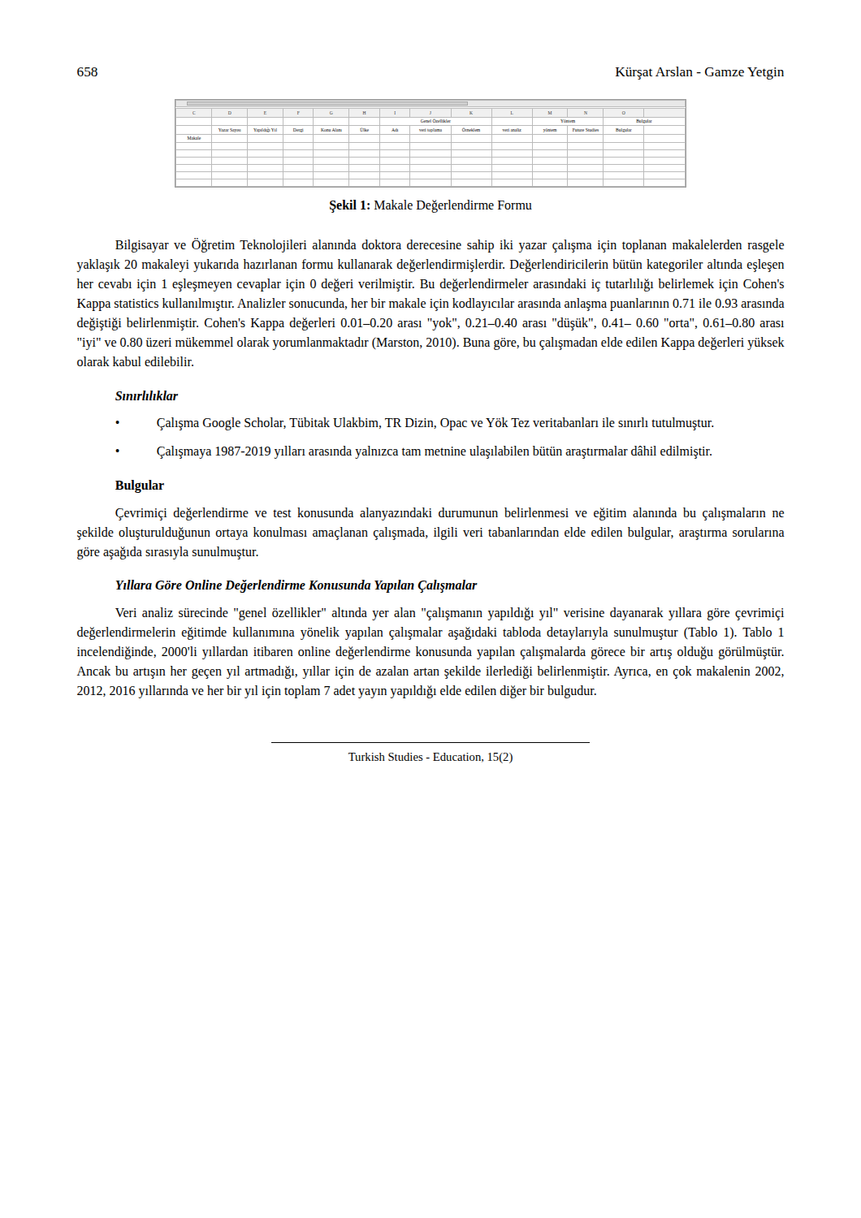658 Kürşat Arslan - Gamze Yetgin
| C | D | E | F | G | H | I | J | K | L | M | N | O | |
| | | | | | | Genel Özellikler | | Yöntem | Bulgular |
| | Yazar Sayısı | Yapıldığı Yıl | Dergi | Konu Alanı | Ülke | Adı | veri toplama | Örneklem | veri analiz | yöntem | Future Studies | Bulgular | |
| Makale | | | | | | | | İlköğretim Ortaöğretim Lise Lisans yüksekLisans Öğretmenler Yöneticiler Veliler | | | | | |
Şekil 1: Makale Değerlendirme Formu
Bilgisayar ve Öğretim Teknolojileri alanında doktora derecesine sahip iki yazar çalışma için toplanan makalelerden rasgele yaklaşık 20 makaleyi yukarıda hazırlanan formu kullanarak değerlendirmişlerdir. Değerlendiricilerin bütün kategoriler altında eşleşen her cevabı için 1 eşleşmeyen cevaplar için 0 değeri verilmiştir. Bu değerlendirmeler arasındaki iç tutarlılığı belirlemek için Cohen's Kappa statistics kullanılmıştır. Analizler sonucunda, her bir makale için kodlayıcılar arasında anlaşma puanlarının 0.71 ile 0.93 arasında değiştiği belirlenmiştir. Cohen's Kappa değerleri 0.01–0.20 arası "yok", 0.21–0.40 arası "düşük", 0.41– 0.60 "orta", 0.61–0.80 arası "iyi" ve 0.80 üzeri mükemmel olarak yorumlanmaktadır (Marston, 2010). Buna göre, bu çalışmadan elde edilen Kappa değerleri yüksek olarak kabul edilebilir.
Sınırlılıklar
Çalışma Google Scholar, Tübitak Ulakbim, TR Dizin, Opac ve Yök Tez veritabanları ile sınırlı tutulmuştur.
Çalışmaya 1987-2019 yılları arasında yalnızca tam metnine ulaşılabilen bütün araştırmalar dâhil edilmiştir.
Bulgular
Çevrimiçi değerlendirme ve test konusunda alanyazındaki durumunun belirlenmesi ve eğitim alanında bu çalışmaların ne şekilde oluşturulduğunun ortaya konulması amaçlanan çalışmada, ilgili veri tabanlarından elde edilen bulgular, araştırma sorularına göre aşağıda sırasıyla sunulmuştur.
Yıllara Göre Online Değerlendirme Konusunda Yapılan Çalışmalar
Veri analiz sürecinde "genel özellikler" altında yer alan "çalışmanın yapıldığı yıl" verisine dayanarak yıllara göre çevrimiçi değerlendirmelerin eğitimde kullanımına yönelik yapılan çalışmalar aşağıdaki tabloda detaylarıyla sunulmuştur (Tablo 1). Tablo 1 incelendiğinde, 2000'li yıllardan itibaren online değerlendirme konusunda yapılan çalışmalarda görece bir artış olduğu görülmüştür. Ancak bu artışın her geçen yıl artmadığı, yıllar için de azalan artan şekilde ilerlediği belirlenmiştir. Ayrıca, en çok makalenin 2002, 2012, 2016 yıllarında ve her bir yıl için toplam 7 adet yayın yapıldığı elde edilen diğer bir bulgudur.
Turkish Studies - Education, 15(2)